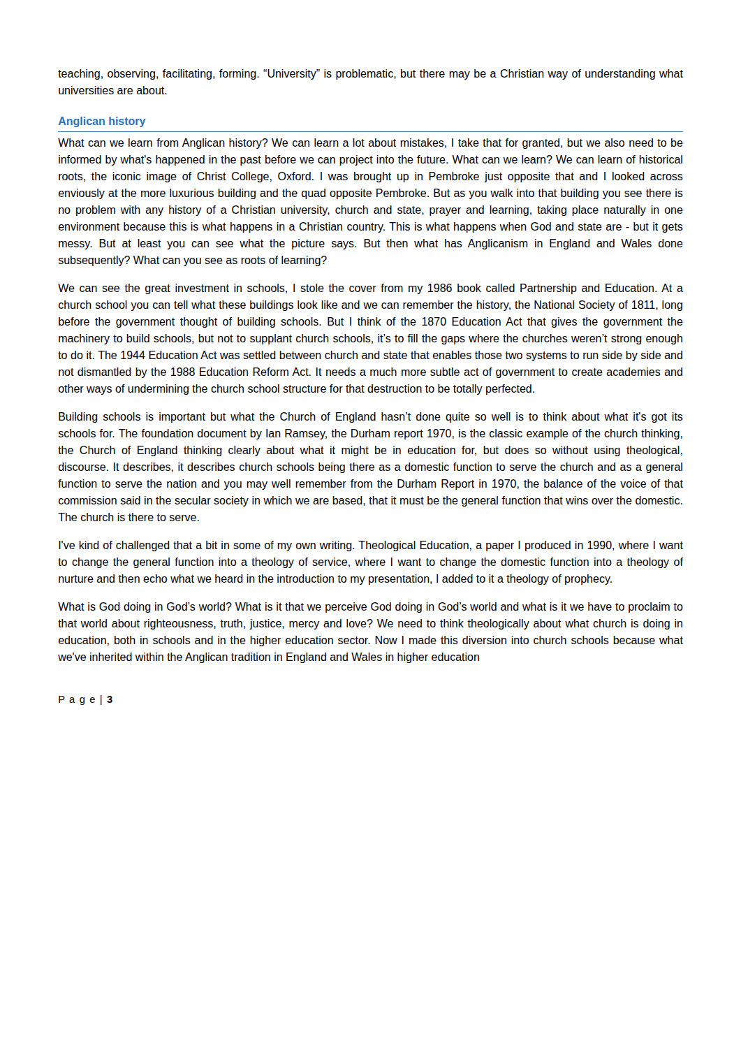teaching, observing, facilitating, forming. “University” is problematic, but there may be a Christian way of understanding what universities are about.
Anglican history
What can we learn from Anglican history? We can learn a lot about mistakes, I take that for granted, but we also need to be informed by what's happened in the past before we can project into the future. What can we learn? We can learn of historical roots, the iconic image of Christ College, Oxford. I was brought up in Pembroke just opposite that and I looked across enviously at the more luxurious building and the quad opposite Pembroke. But as you walk into that building you see there is no problem with any history of a Christian university, church and state, prayer and learning, taking place naturally in one environment because this is what happens in a Christian country. This is what happens when God and state are - but it gets messy. But at least you can see what the picture says. But then what has Anglicanism in England and Wales done subsequently? What can you see as roots of learning?
We can see the great investment in schools, I stole the cover from my 1986 book called Partnership and Education. At a church school you can tell what these buildings look like and we can remember the history, the National Society of 1811, long before the government thought of building schools. But I think of the 1870 Education Act that gives the government the machinery to build schools, but not to supplant church schools, it’s to fill the gaps where the churches weren’t strong enough to do it. The 1944 Education Act was settled between church and state that enables those two systems to run side by side and not dismantled by the 1988 Education Reform Act. It needs a much more subtle act of government to create academies and other ways of undermining the church school structure for that destruction to be totally perfected.
Building schools is important but what the Church of England hasn’t done quite so well is to think about what it's got its schools for. The foundation document by Ian Ramsey, the Durham report 1970, is the classic example of the church thinking, the Church of England thinking clearly about what it might be in education for, but does so without using theological, discourse. It describes, it describes church schools being there as a domestic function to serve the church and as a general function to serve the nation and you may well remember from the Durham Report in 1970, the balance of the voice of that commission said in the secular society in which we are based, that it must be the general function that wins over the domestic. The church is there to serve.
I've kind of challenged that a bit in some of my own writing. Theological Education, a paper I produced in 1990, where I want to change the general function into a theology of service, where I want to change the domestic function into a theology of nurture and then echo what we heard in the introduction to my presentation, I added to it a theology of prophecy.
What is God doing in God’s world? What is it that we perceive God doing in God’s world and what is it we have to proclaim to that world about righteousness, truth, justice, mercy and love? We need to think theologically about what church is doing in education, both in schools and in the higher education sector. Now I made this diversion into church schools because what we've inherited within the Anglican tradition in England and Wales in higher education
P a g e | 3